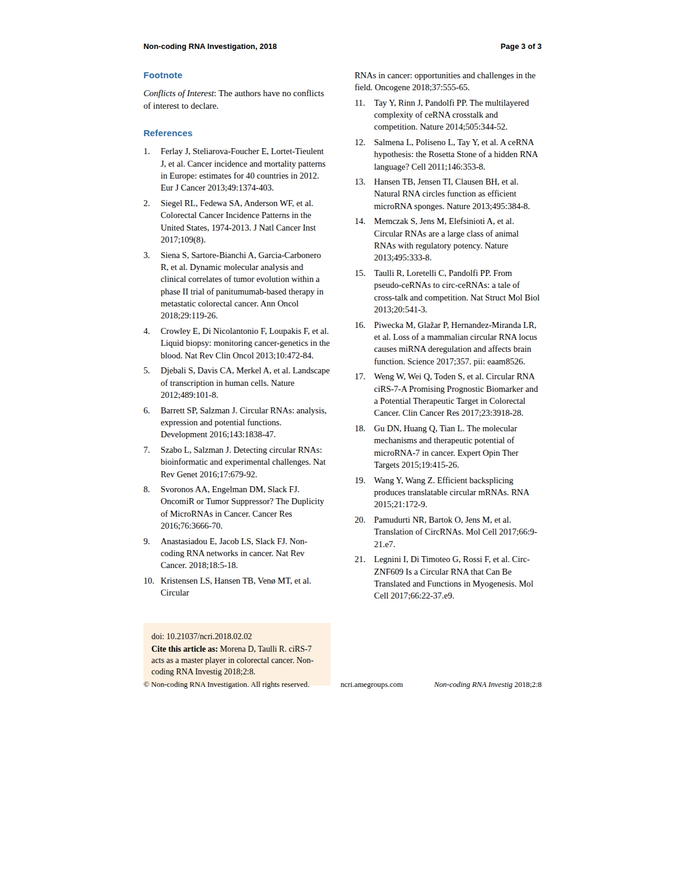Non-coding RNA Investigation, 2018
Page 3 of 3
Footnote
Conflicts of Interest: The authors have no conflicts of interest to declare.
References
1. Ferlay J, Steliarova-Foucher E, Lortet-Tieulent J, et al. Cancer incidence and mortality patterns in Europe: estimates for 40 countries in 2012. Eur J Cancer 2013;49:1374-403.
2. Siegel RL, Fedewa SA, Anderson WF, et al. Colorectal Cancer Incidence Patterns in the United States, 1974-2013. J Natl Cancer Inst 2017;109(8).
3. Siena S, Sartore-Bianchi A, Garcia-Carbonero R, et al. Dynamic molecular analysis and clinical correlates of tumor evolution within a phase II trial of panitumumab-based therapy in metastatic colorectal cancer. Ann Oncol 2018;29:119-26.
4. Crowley E, Di Nicolantonio F, Loupakis F, et al. Liquid biopsy: monitoring cancer-genetics in the blood. Nat Rev Clin Oncol 2013;10:472-84.
5. Djebali S, Davis CA, Merkel A, et al. Landscape of transcription in human cells. Nature 2012;489:101-8.
6. Barrett SP, Salzman J. Circular RNAs: analysis, expression and potential functions. Development 2016;143:1838-47.
7. Szabo L, Salzman J. Detecting circular RNAs: bioinformatic and experimental challenges. Nat Rev Genet 2016;17:679-92.
8. Svoronos AA, Engelman DM, Slack FJ. OncomiR or Tumor Suppressor? The Duplicity of MicroRNAs in Cancer. Cancer Res 2016;76:3666-70.
9. Anastasiadou E, Jacob LS, Slack FJ. Non-coding RNA networks in cancer. Nat Rev Cancer. 2018;18:5-18.
10. Kristensen LS, Hansen TB, Venø MT, et al. Circular
doi: 10.21037/ncri.2018.02.02
Cite this article as: Morena D, Taulli R. ciRS-7 acts as a master player in colorectal cancer. Non-coding RNA Investig 2018;2:8.
RNAs in cancer: opportunities and challenges in the field. Oncogene 2018;37:555-65.
11. Tay Y, Rinn J, Pandolfi PP. The multilayered complexity of ceRNA crosstalk and competition. Nature 2014;505:344-52.
12. Salmena L, Poliseno L, Tay Y, et al. A ceRNA hypothesis: the Rosetta Stone of a hidden RNA language? Cell 2011;146:353-8.
13. Hansen TB, Jensen TI, Clausen BH, et al. Natural RNA circles function as efficient microRNA sponges. Nature 2013;495:384-8.
14. Memczak S, Jens M, Elefsinioti A, et al. Circular RNAs are a large class of animal RNAs with regulatory potency. Nature 2013;495:333-8.
15. Taulli R, Loretelli C, Pandolfi PP. From pseudo-ceRNAs to circ-ceRNAs: a tale of cross-talk and competition. Nat Struct Mol Biol 2013;20:541-3.
16. Piwecka M, Glažar P, Hernandez-Miranda LR, et al. Loss of a mammalian circular RNA locus causes miRNA deregulation and affects brain function. Science 2017;357. pii: eaam8526.
17. Weng W, Wei Q, Toden S, et al. Circular RNA ciRS-7-A Promising Prognostic Biomarker and a Potential Therapeutic Target in Colorectal Cancer. Clin Cancer Res 2017;23:3918-28.
18. Gu DN, Huang Q, Tian L. The molecular mechanisms and therapeutic potential of microRNA-7 in cancer. Expert Opin Ther Targets 2015;19:415-26.
19. Wang Y, Wang Z. Efficient backsplicing produces translatable circular mRNAs. RNA 2015;21:172-9.
20. Pamudurti NR, Bartok O, Jens M, et al. Translation of CircRNAs. Mol Cell 2017;66:9-21.e7.
21. Legnini I, Di Timoteo G, Rossi F, et al. Circ-ZNF609 Is a Circular RNA that Can Be Translated and Functions in Myogenesis. Mol Cell 2017;66:22-37.e9.
© Non-coding RNA Investigation. All rights reserved.
ncri.amegroups.com
Non-coding RNA Investig 2018;2:8